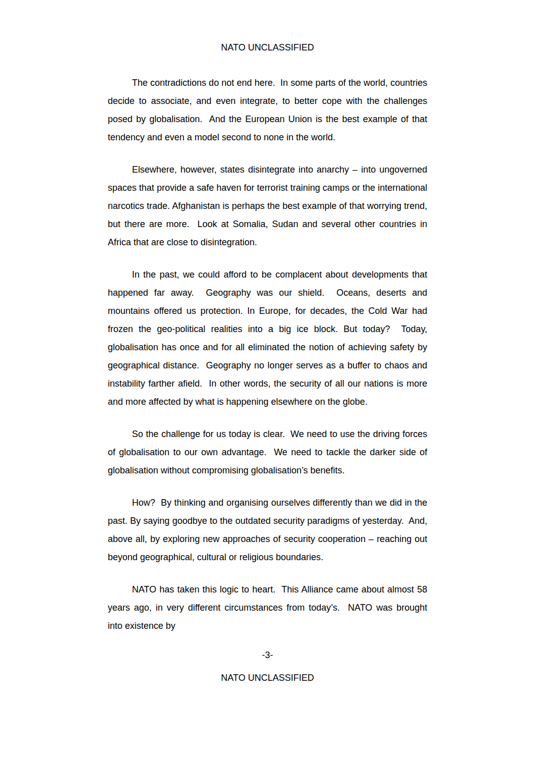NATO UNCLASSIFIED
The contradictions do not end here. In some parts of the world, countries decide to associate, and even integrate, to better cope with the challenges posed by globalisation. And the European Union is the best example of that tendency and even a model second to none in the world.
Elsewhere, however, states disintegrate into anarchy – into ungoverned spaces that provide a safe haven for terrorist training camps or the international narcotics trade. Afghanistan is perhaps the best example of that worrying trend, but there are more. Look at Somalia, Sudan and several other countries in Africa that are close to disintegration.
In the past, we could afford to be complacent about developments that happened far away. Geography was our shield. Oceans, deserts and mountains offered us protection. In Europe, for decades, the Cold War had frozen the geo-political realities into a big ice block. But today? Today, globalisation has once and for all eliminated the notion of achieving safety by geographical distance. Geography no longer serves as a buffer to chaos and instability farther afield. In other words, the security of all our nations is more and more affected by what is happening elsewhere on the globe.
So the challenge for us today is clear. We need to use the driving forces of globalisation to our own advantage. We need to tackle the darker side of globalisation without compromising globalisation’s benefits.
How? By thinking and organising ourselves differently than we did in the past. By saying goodbye to the outdated security paradigms of yesterday. And, above all, by exploring new approaches of security cooperation – reaching out beyond geographical, cultural or religious boundaries.
NATO has taken this logic to heart. This Alliance came about almost 58 years ago, in very different circumstances from today’s. NATO was brought into existence by
-3-
NATO UNCLASSIFIED